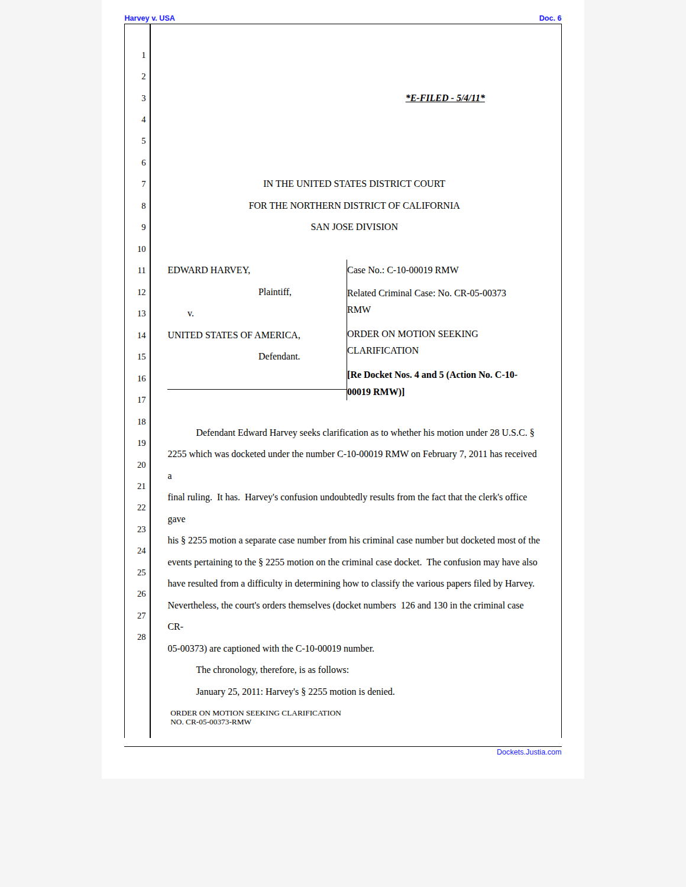Harvey v. USA Doc. 6
1
2
3
4
5
6
7
8
9
10
11
12
13
14
15
16
17
18
19
20
21
22
23
24
25
26
27
28
*E-FILED - 5/4/11*
IN THE UNITED STATES DISTRICT COURT
FOR THE NORTHERN DISTRICT OF CALIFORNIA
SAN JOSE DIVISION
| EDWARD HARVEY, Plaintiff, v. UNITED STATES OF AMERICA, Defendant. | Case No.: C-10-00019 RMW Related Criminal Case: No. CR-05-00373 RMW ORDER ON MOTION SEEKING CLARIFICATION [Re Docket Nos. 4 and 5 (Action No. C-10- 00019 RMW)] |
Defendant Edward Harvey seeks clarification as to whether his motion under 28 U.S.C. §
2255 which was docketed under the number C-10-00019 RMW on February 7, 2011 has received a
final ruling. It has. Harvey's confusion undoubtedly results from the fact that the clerk's office gave
his § 2255 motion a separate case number from his criminal case number but docketed most of the
events pertaining to the § 2255 motion on the criminal case docket. The confusion may have also
have resulted from a difficulty in determining how to classify the various papers filed by Harvey.
Nevertheless, the court's orders themselves (docket numbers 126 and 130 in the criminal case CR-
05-00373) are captioned with the C-10-00019 number.
The chronology, therefore, is as follows:
January 25, 2011: Harvey's § 2255 motion is denied.
ORDER ON MOTION SEEKING CLARIFICATION
NO. CR-05-00373-RMW
Dockets.Justia.com